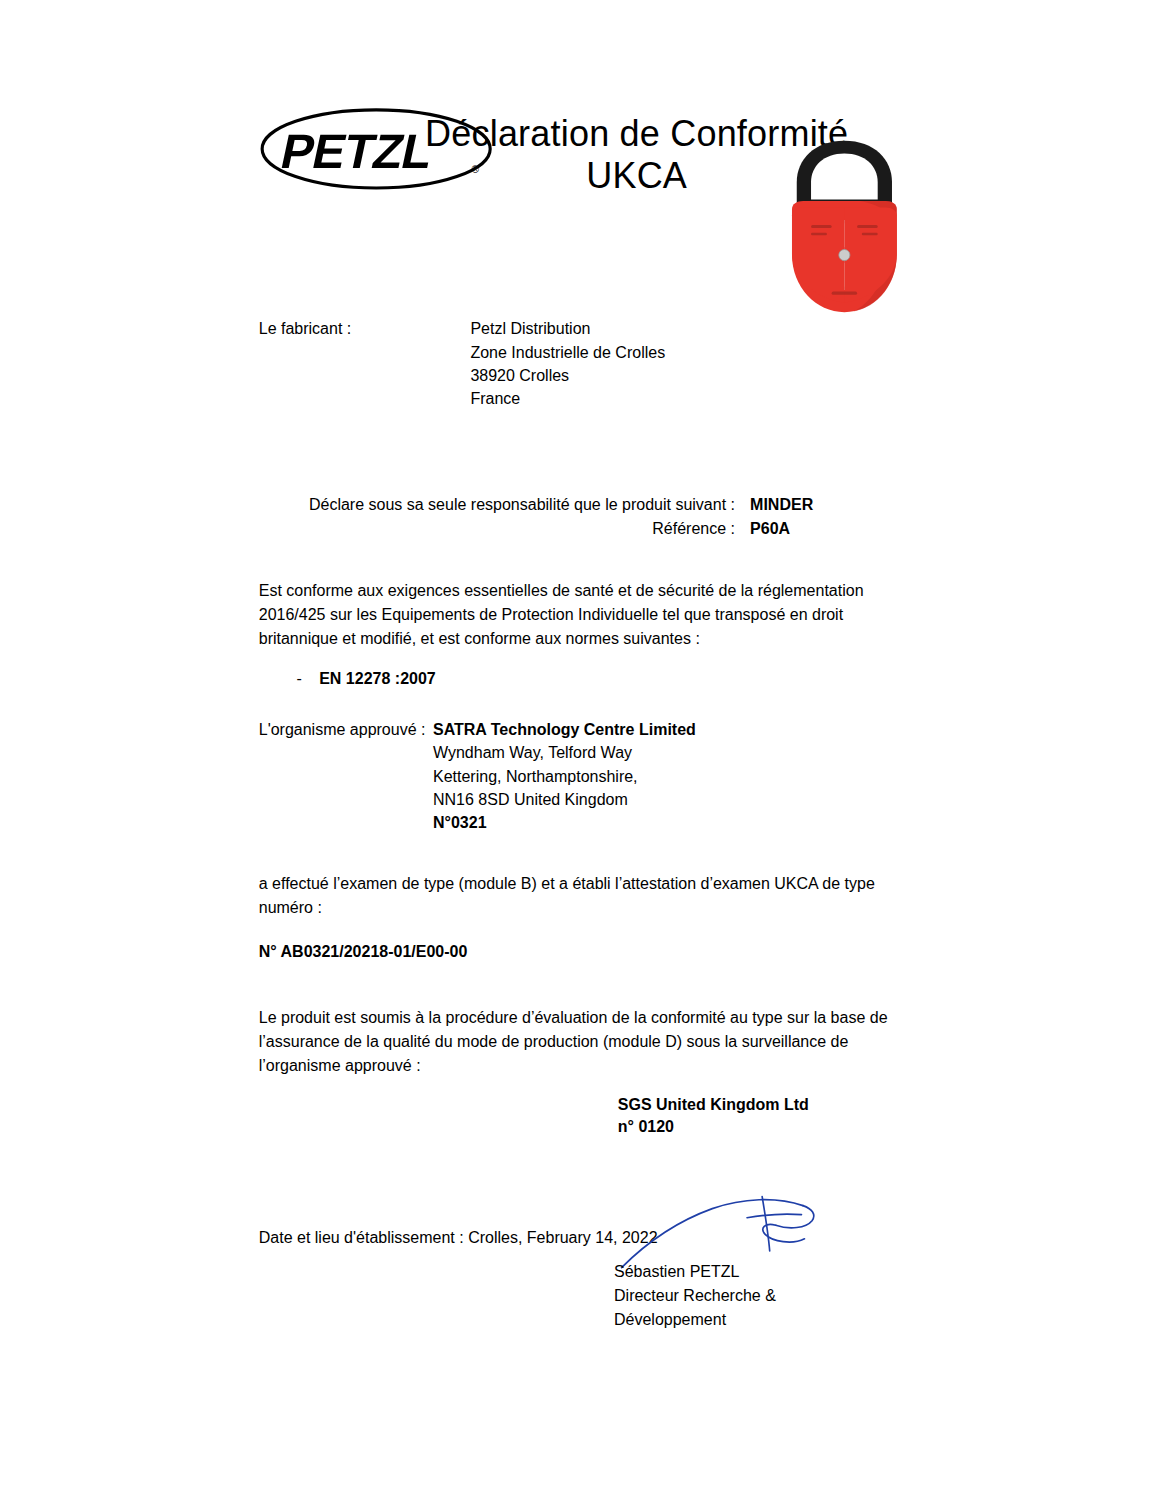PETZL ®
Déclaration de Conformité UKCA
| Le fabricant : | Petzl Distribution |
| | Zone Industrielle de Crolles |
| | 38920 Crolles |
| | France |
| Déclare sous sa seule responsabilité que le produit suivant : | MINDER |
| Référence : | P60A |
Est conforme aux exigences essentielles de santé et de sécurité de la réglementation 2016/425 sur les Equipements de Protection Individuelle tel que transposé en droit britannique et modifié, et est conforme aux normes suivantes :
EN 12278 :2007
| L'organisme approuvé : | SATRA Technology Centre Limited |
| | Wyndham Way, Telford Way |
| | Kettering, Northamptonshire, |
| | NN16 8SD United Kingdom |
| | N°0321 |
a effectué l’examen de type (module B) et a établi l’attestation d’examen UKCA de type numéro :
N° AB0321/20218-01/E00-00
Le produit est soumis à la procédure d’évaluation de la conformité au type sur la base de l’assurance de la qualité du mode de production (module D) sous la surveillance de l’organisme approuvé :
SGS United Kingdom Ltd
n° 0120
Date et lieu d'établissement : Crolles, February 14, 2022
Sébastien PETZL
Directeur Recherche & Développement